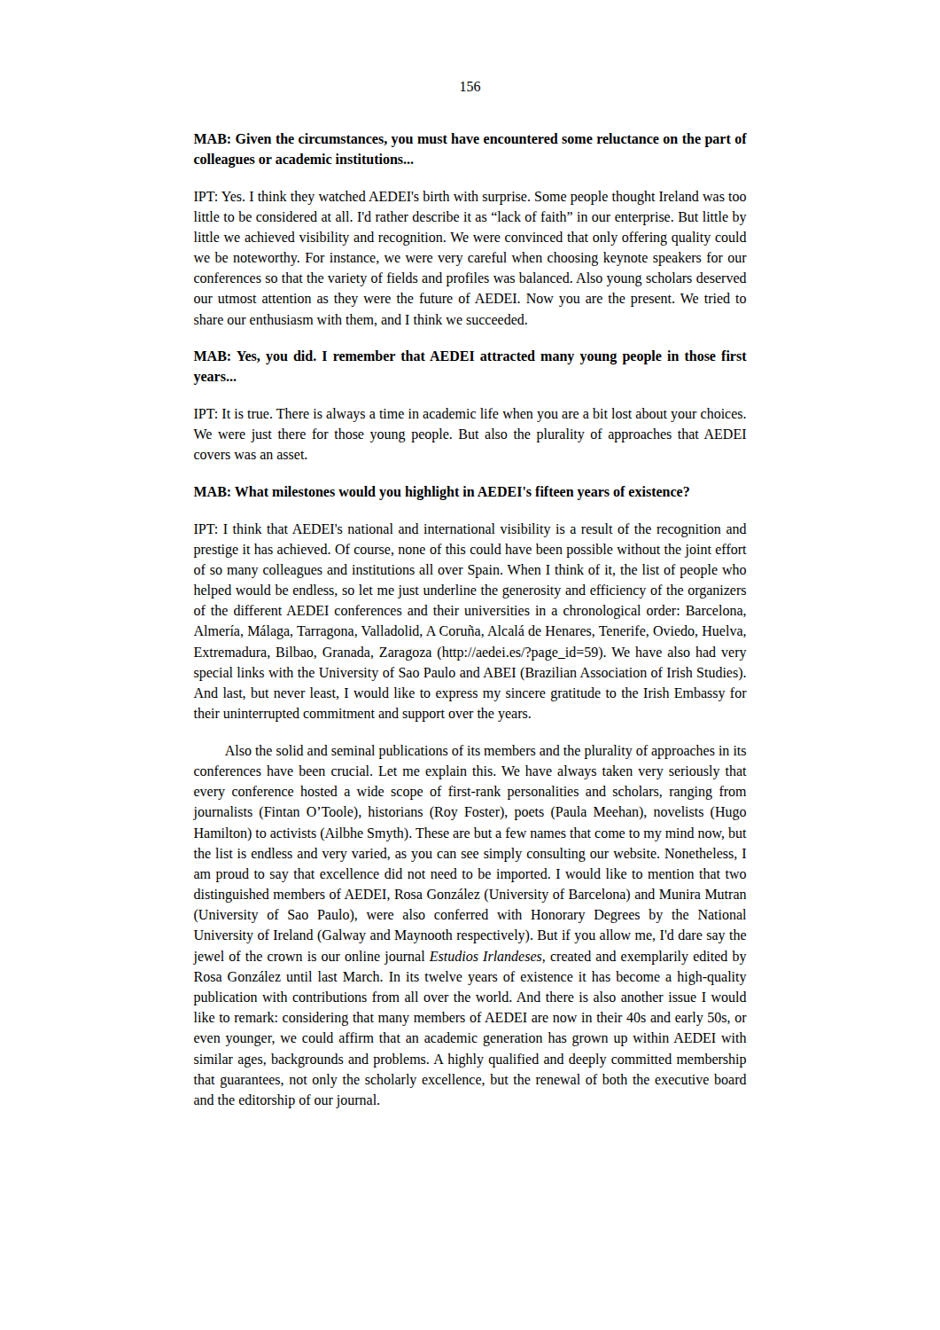156
MAB: Given the circumstances, you must have encountered some reluctance on the part of colleagues or academic institutions...
IPT: Yes. I think they watched AEDEI's birth with surprise. Some people thought Ireland was too little to be considered at all. I'd rather describe it as “lack of faith” in our enterprise. But little by little we achieved visibility and recognition. We were convinced that only offering quality could we be noteworthy. For instance, we were very careful when choosing keynote speakers for our conferences so that the variety of fields and profiles was balanced. Also young scholars deserved our utmost attention as they were the future of AEDEI. Now you are the present. We tried to share our enthusiasm with them, and I think we succeeded.
MAB: Yes, you did. I remember that AEDEI attracted many young people in those first years...
IPT: It is true. There is always a time in academic life when you are a bit lost about your choices. We were just there for those young people. But also the plurality of approaches that AEDEI covers was an asset.
MAB: What milestones would you highlight in AEDEI's fifteen years of existence?
IPT: I think that AEDEI's national and international visibility is a result of the recognition and prestige it has achieved. Of course, none of this could have been possible without the joint effort of so many colleagues and institutions all over Spain. When I think of it, the list of people who helped would be endless, so let me just underline the generosity and efficiency of the organizers of the different AEDEI conferences and their universities in a chronological order: Barcelona, Almería, Málaga, Tarragona, Valladolid, A Coruña, Alcalá de Henares, Tenerife, Oviedo, Huelva, Extremadura, Bilbao, Granada, Zaragoza (http://aedei.es/?page_id=59). We have also had very special links with the University of Sao Paulo and ABEI (Brazilian Association of Irish Studies). And last, but never least, I would like to express my sincere gratitude to the Irish Embassy for their uninterrupted commitment and support over the years.
Also the solid and seminal publications of its members and the plurality of approaches in its conferences have been crucial. Let me explain this. We have always taken very seriously that every conference hosted a wide scope of first-rank personalities and scholars, ranging from journalists (Fintan O’Toole), historians (Roy Foster), poets (Paula Meehan), novelists (Hugo Hamilton) to activists (Ailbhe Smyth). These are but a few names that come to my mind now, but the list is endless and very varied, as you can see simply consulting our website. Nonetheless, I am proud to say that excellence did not need to be imported. I would like to mention that two distinguished members of AEDEI, Rosa González (University of Barcelona) and Munira Mutran (University of Sao Paulo), were also conferred with Honorary Degrees by the National University of Ireland (Galway and Maynooth respectively). But if you allow me, I'd dare say the jewel of the crown is our online journal Estudios Irlandeses, created and exemplarily edited by Rosa González until last March. In its twelve years of existence it has become a high-quality publication with contributions from all over the world. And there is also another issue I would like to remark: considering that many members of AEDEI are now in their 40s and early 50s, or even younger, we could affirm that an academic generation has grown up within AEDEI with similar ages, backgrounds and problems. A highly qualified and deeply committed membership that guarantees, not only the scholarly excellence, but the renewal of both the executive board and the editorship of our journal.